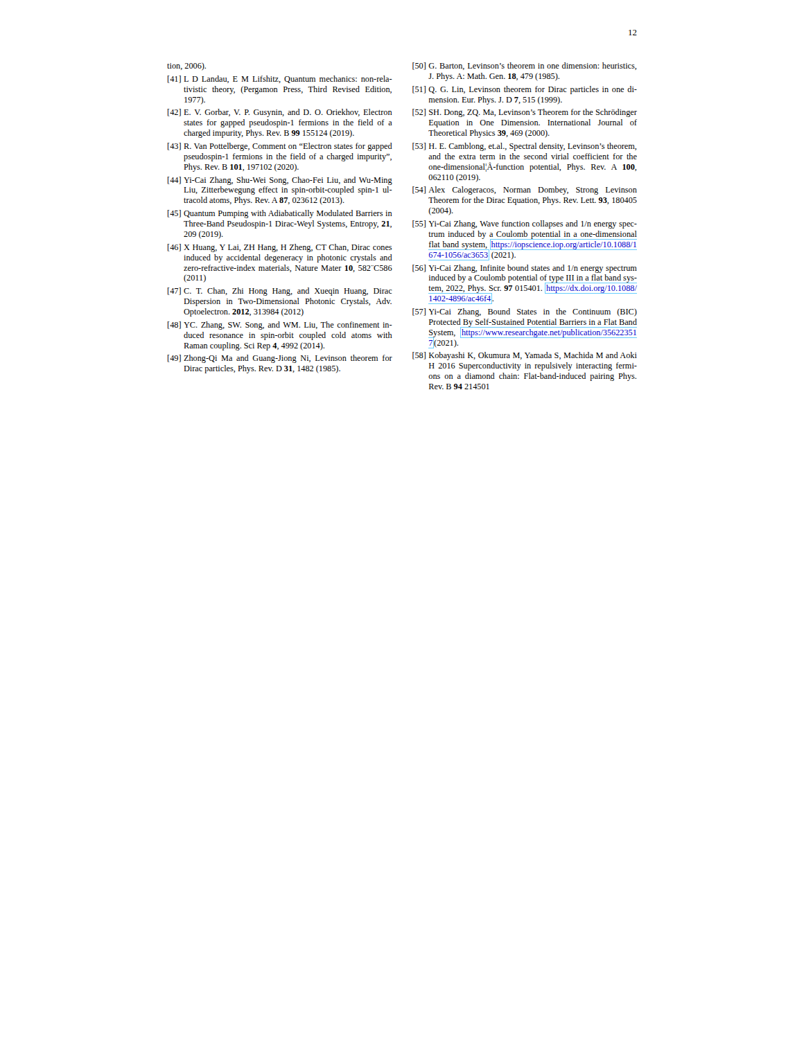12
tion, 2006).
[41] L D Landau, E M Lifshitz, Quantum mechanics: non-relativistic theory, (Pergamon Press, Third Revised Edition, 1977).
[42] E. V. Gorbar, V. P. Gusynin, and D. O. Oriekhov, Electron states for gapped pseudospin-1 fermions in the field of a charged impurity, Phys. Rev. B 99 155124 (2019).
[43] R. Van Pottelberge, Comment on “Electron states for gapped pseudospin-1 fermions in the field of a charged impurity”, Phys. Rev. B 101, 197102 (2020).
[44] Yi-Cai Zhang, Shu-Wei Song, Chao-Fei Liu, and Wu-Ming Liu, Zitterbewegung effect in spin-orbit-coupled spin-1 ultracold atoms, Phys. Rev. A 87, 023612 (2013).
[45] Quantum Pumping with Adiabatically Modulated Barriers in Three-Band Pseudospin-1 Dirac-Weyl Systems, Entropy, 21, 209 (2019).
[46] X Huang, Y Lai, ZH Hang, H Zheng, CT Chan, Dirac cones induced by accidental degeneracy in photonic crystals and zero-refractive-index materials, Nature Mater 10, 582¨C586 (2011)
[47] C. T. Chan, Zhi Hong Hang, and Xueqin Huang, Dirac Dispersion in Two-Dimensional Photonic Crystals, Adv. Optoelectron. 2012, 313984 (2012)
[48] YC. Zhang, SW. Song, and WM. Liu, The confinement induced resonance in spin-orbit coupled cold atoms with Raman coupling. Sci Rep 4, 4992 (2014).
[49] Zhong-Qi Ma and Guang-Jiong Ni, Levinson theorem for Dirac particles, Phys. Rev. D 31, 1482 (1985).
[50] G. Barton, Levinson’s theorem in one dimension: heuristics, J. Phys. A: Math. Gen. 18, 479 (1985).
[51] Q. G. Lin, Levinson theorem for Dirac particles in one dimension. Eur. Phys. J. D 7, 515 (1999).
[52] SH. Dong, ZQ. Ma, Levinson’s Theorem for the Schrödinger Equation in One Dimension. International Journal of Theoretical Physics 39, 469 (2000).
[53] H. E. Camblong, et.al., Spectral density, Levinson’s theorem, and the extra term in the second virial coefficient for the one-dimensional¦Å-function potential, Phys. Rev. A 100, 062110 (2019).
[54] Alex Calogeracos, Norman Dombey, Strong Levinson Theorem for the Dirac Equation, Phys. Rev. Lett. 93, 180405 (2004).
[55] Yi-Cai Zhang, Wave function collapses and 1/n energy spectrum induced by a Coulomb potential in a one-dimensional flat band system, https://iopscience.iop.org/article/10.1088/1674-1056/ac3653 (2021).
[56] Yi-Cai Zhang, Infinite bound states and 1/n energy spectrum induced by a Coulomb potential of type III in a flat band system, 2022, Phys. Scr. 97 015401. https://dx.doi.org/10.1088/1402-4896/ac46f4.
[57] Yi-Cai Zhang, Bound States in the Continuum (BIC) Protected By Self-Sustained Potential Barriers in a Flat Band System, https://www.researchgate.net/publication/356223517(2021).
[58] Kobayashi K, Okumura M, Yamada S, Machida M and Aoki H 2016 Superconductivity in repulsively interacting fermions on a diamond chain: Flat-band-induced pairing Phys. Rev. B 94 214501